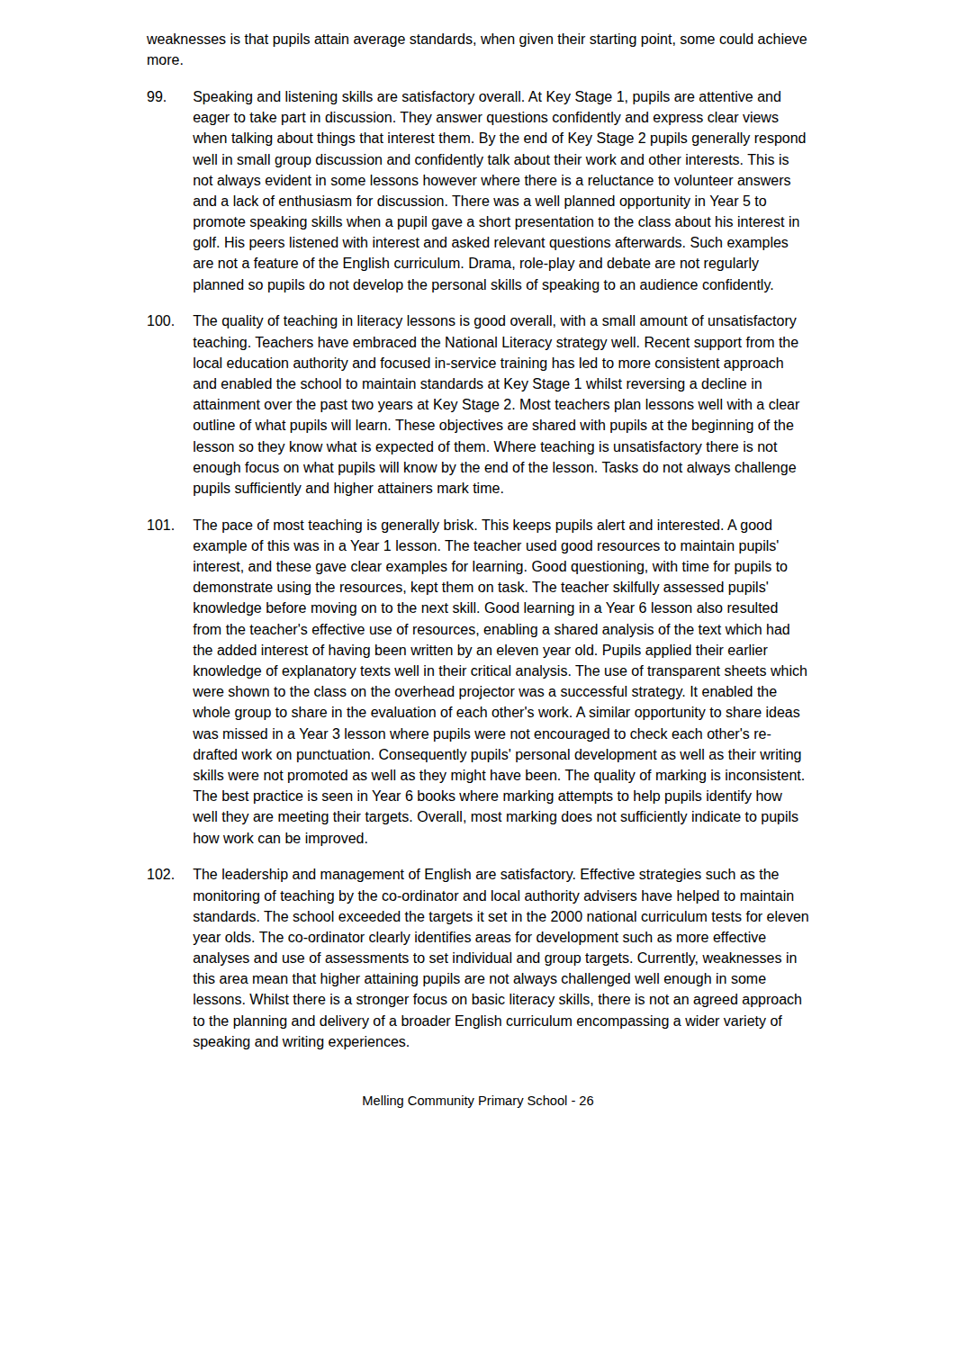weaknesses is that pupils attain average standards, when given their starting point, some could achieve more.
99. Speaking and listening skills are satisfactory overall. At Key Stage 1, pupils are attentive and eager to take part in discussion. They answer questions confidently and express clear views when talking about things that interest them. By the end of Key Stage 2 pupils generally respond well in small group discussion and confidently talk about their work and other interests. This is not always evident in some lessons however where there is a reluctance to volunteer answers and a lack of enthusiasm for discussion. There was a well planned opportunity in Year 5 to promote speaking skills when a pupil gave a short presentation to the class about his interest in golf. His peers listened with interest and asked relevant questions afterwards. Such examples are not a feature of the English curriculum. Drama, role-play and debate are not regularly planned so pupils do not develop the personal skills of speaking to an audience confidently.
100. The quality of teaching in literacy lessons is good overall, with a small amount of unsatisfactory teaching. Teachers have embraced the National Literacy strategy well. Recent support from the local education authority and focused in-service training has led to more consistent approach and enabled the school to maintain standards at Key Stage 1 whilst reversing a decline in attainment over the past two years at Key Stage 2. Most teachers plan lessons well with a clear outline of what pupils will learn. These objectives are shared with pupils at the beginning of the lesson so they know what is expected of them. Where teaching is unsatisfactory there is not enough focus on what pupils will know by the end of the lesson. Tasks do not always challenge pupils sufficiently and higher attainers mark time.
101. The pace of most teaching is generally brisk. This keeps pupils alert and interested. A good example of this was in a Year 1 lesson. The teacher used good resources to maintain pupils' interest, and these gave clear examples for learning. Good questioning, with time for pupils to demonstrate using the resources, kept them on task. The teacher skilfully assessed pupils' knowledge before moving on to the next skill. Good learning in a Year 6 lesson also resulted from the teacher's effective use of resources, enabling a shared analysis of the text which had the added interest of having been written by an eleven year old. Pupils applied their earlier knowledge of explanatory texts well in their critical analysis. The use of transparent sheets which were shown to the class on the overhead projector was a successful strategy. It enabled the whole group to share in the evaluation of each other's work. A similar opportunity to share ideas was missed in a Year 3 lesson where pupils were not encouraged to check each other's re-drafted work on punctuation. Consequently pupils' personal development as well as their writing skills were not promoted as well as they might have been. The quality of marking is inconsistent. The best practice is seen in Year 6 books where marking attempts to help pupils identify how well they are meeting their targets. Overall, most marking does not sufficiently indicate to pupils how work can be improved.
102. The leadership and management of English are satisfactory. Effective strategies such as the monitoring of teaching by the co-ordinator and local authority advisers have helped to maintain standards. The school exceeded the targets it set in the 2000 national curriculum tests for eleven year olds. The co-ordinator clearly identifies areas for development such as more effective analyses and use of assessments to set individual and group targets. Currently, weaknesses in this area mean that higher attaining pupils are not always challenged well enough in some lessons. Whilst there is a stronger focus on basic literacy skills, there is not an agreed approach to the planning and delivery of a broader English curriculum encompassing a wider variety of speaking and writing experiences.
Melling Community Primary School - 26